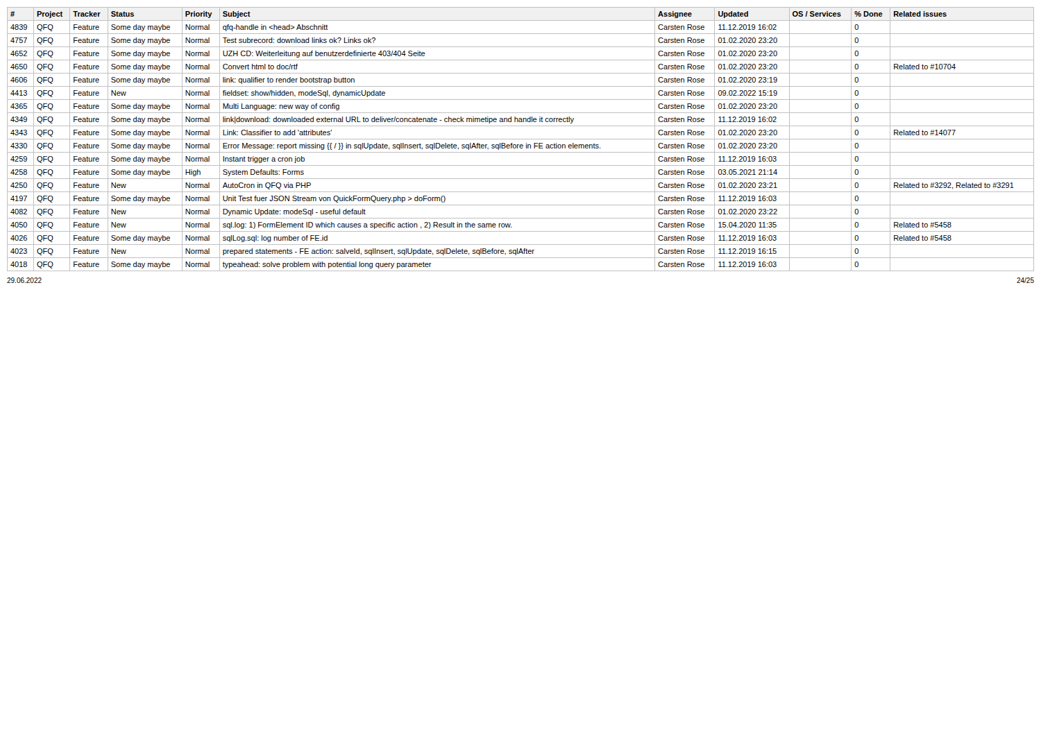| # | Project | Tracker | Status | Priority | Subject | Assignee | Updated | OS / Services | % Done | Related issues |
| --- | --- | --- | --- | --- | --- | --- | --- | --- | --- | --- |
| 4839 | QFQ | Feature | Some day maybe | Normal | qfq-handle in <head> Abschnitt | Carsten Rose | 11.12.2019 16:02 | | 0 | |
| 4757 | QFQ | Feature | Some day maybe | Normal | Test subrecord: download links ok? Links ok? | Carsten Rose | 01.02.2020 23:20 | | 0 | |
| 4652 | QFQ | Feature | Some day maybe | Normal | UZH CD: Weiterleitung auf benutzerdefinierte 403/404 Seite | Carsten Rose | 01.02.2020 23:20 | | 0 | |
| 4650 | QFQ | Feature | Some day maybe | Normal | Convert html to doc/rtf | Carsten Rose | 01.02.2020 23:20 | | 0 | Related to #10704 |
| 4606 | QFQ | Feature | Some day maybe | Normal | link: qualifier to render bootstrap button | Carsten Rose | 01.02.2020 23:19 | | 0 | |
| 4413 | QFQ | Feature | New | Normal | fieldset: show/hidden, modeSql, dynamicUpdate | Carsten Rose | 09.02.2022 15:19 | | 0 | |
| 4365 | QFQ | Feature | Some day maybe | Normal | Multi Language: new way of config | Carsten Rose | 01.02.2020 23:20 | | 0 | |
| 4349 | QFQ | Feature | Some day maybe | Normal | link/download: downloaded external URL to deliver/concatenate - check mimetipe and handle it correctly | Carsten Rose | 11.12.2019 16:02 | | 0 | |
| 4343 | QFQ | Feature | Some day maybe | Normal | Link: Classifier to add 'attributes' | Carsten Rose | 01.02.2020 23:20 | | 0 | Related to #14077 |
| 4330 | QFQ | Feature | Some day maybe | Normal | Error Message: report missing {{ / }} in sqlUpdate, sqlInsert, sqlDelete, sqlAfter, sqlBefore in FE action elements. | Carsten Rose | 01.02.2020 23:20 | | 0 | |
| 4259 | QFQ | Feature | Some day maybe | Normal | Instant trigger a cron job | Carsten Rose | 11.12.2019 16:03 | | 0 | |
| 4258 | QFQ | Feature | Some day maybe | High | System Defaults: Forms | Carsten Rose | 03.05.2021 21:14 | | 0 | |
| 4250 | QFQ | Feature | New | Normal | AutoCron in QFQ via PHP | Carsten Rose | 01.02.2020 23:21 | | 0 | Related to #3292, Related to #3291 |
| 4197 | QFQ | Feature | Some day maybe | Normal | Unit Test fuer JSON Stream von QuickFormQuery.php > doForm() | Carsten Rose | 11.12.2019 16:03 | | 0 | |
| 4082 | QFQ | Feature | New | Normal | Dynamic Update: modeSql - useful default | Carsten Rose | 01.02.2020 23:22 | | 0 | |
| 4050 | QFQ | Feature | New | Normal | sql.log: 1) FormElement ID which causes a specific action , 2) Result in the same row. | Carsten Rose | 15.04.2020 11:35 | | 0 | Related to #5458 |
| 4026 | QFQ | Feature | Some day maybe | Normal | sqlLog.sql: log number of FE.id | Carsten Rose | 11.12.2019 16:03 | | 0 | Related to #5458 |
| 4023 | QFQ | Feature | New | Normal | prepared statements - FE action: salveId, sqlInsert, sqlUpdate, sqlDelete, sqlBefore, sqlAfter | Carsten Rose | 11.12.2019 16:15 | | 0 | |
| 4018 | QFQ | Feature | Some day maybe | Normal | typeahead: solve problem with potential long query parameter | Carsten Rose | 11.12.2019 16:03 | | 0 | |
29.06.2022 24/25